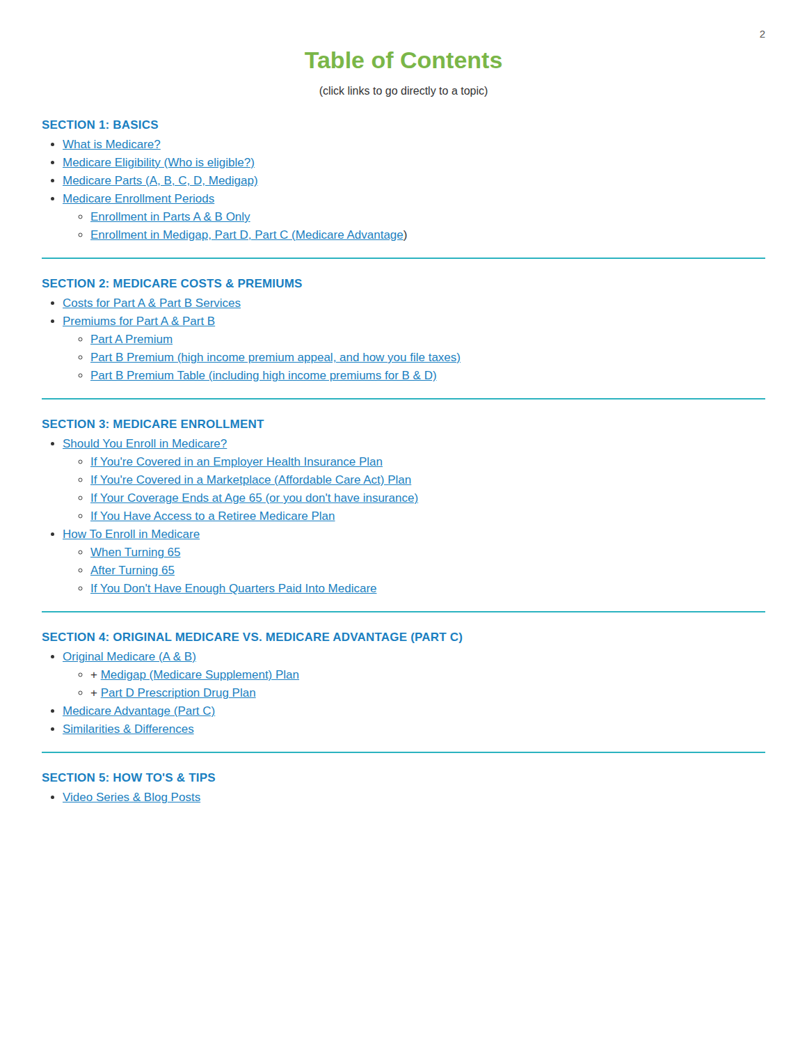2
Table of Contents
(click links to go directly to a topic)
SECTION 1: BASICS
What is Medicare?
Medicare Eligibility (Who is eligible?)
Medicare Parts (A, B, C, D, Medigap)
Medicare Enrollment Periods
Enrollment in Parts A & B Only
Enrollment in Medigap, Part D, Part C (Medicare Advantage)
SECTION 2: MEDICARE COSTS & PREMIUMS
Costs for Part A & Part B Services
Premiums for Part A & Part B
Part A Premium
Part B Premium (high income premium appeal, and how you file taxes)
Part B Premium Table (including high income premiums for B & D)
SECTION 3: MEDICARE ENROLLMENT
Should You Enroll in Medicare?
If You're Covered in an Employer Health Insurance Plan
If You're Covered in a Marketplace (Affordable Care Act) Plan
If Your Coverage Ends at Age 65 (or you don't have insurance)
If You Have Access to a Retiree Medicare Plan
How To Enroll in Medicare
When Turning 65
After Turning 65
If You Don't Have Enough Quarters Paid Into Medicare
SECTION 4: ORIGINAL MEDICARE VS. MEDICARE ADVANTAGE (PART C)
Original Medicare (A & B)
+ Medigap (Medicare Supplement) Plan
+ Part D Prescription Drug Plan
Medicare Advantage (Part C)
Similarities & Differences
SECTION 5: HOW TO'S & TIPS
Video Series & Blog Posts